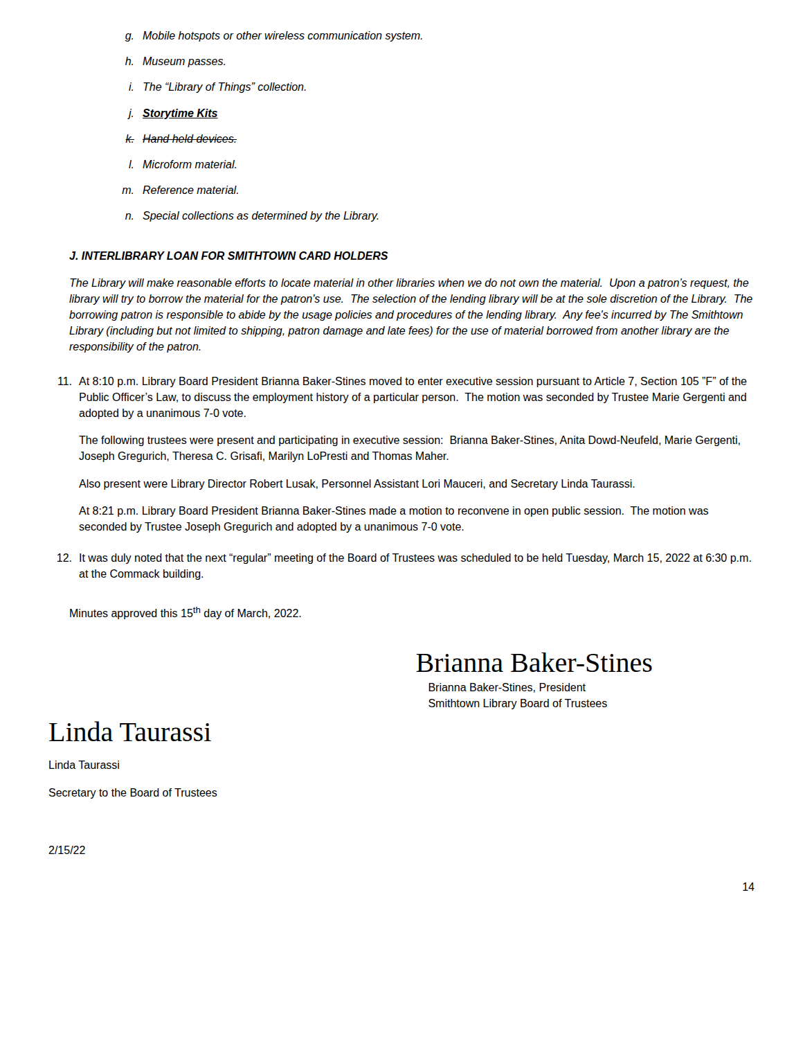g. Mobile hotspots or other wireless communication system.
h. Museum passes.
i. The “Library of Things” collection.
j. Storytime Kits
k. Hand held devices.
l. Microform material.
m. Reference material.
n. Special collections as determined by the Library.
J. INTERLIBRARY LOAN FOR SMITHTOWN CARD HOLDERS
The Library will make reasonable efforts to locate material in other libraries when we do not own the material. Upon a patron’s request, the library will try to borrow the material for the patron's use. The selection of the lending library will be at the sole discretion of the Library. The borrowing patron is responsible to abide by the usage policies and procedures of the lending library. Any fee's incurred by The Smithtown Library (including but not limited to shipping, patron damage and late fees) for the use of material borrowed from another library are the responsibility of the patron.
11.
At 8:10 p.m. Library Board President Brianna Baker-Stines moved to enter executive session pursuant to Article 7, Section 105 ”F” of the Public Officer’s Law, to discuss the employment history of a particular person. The motion was seconded by Trustee Marie Gergenti and adopted by a unanimous 7-0 vote.
The following trustees were present and participating in executive session: Brianna Baker-Stines, Anita Dowd-Neufeld, Marie Gergenti, Joseph Gregurich, Theresa C. Grisafi, Marilyn LoPresti and Thomas Maher.
Also present were Library Director Robert Lusak, Personnel Assistant Lori Mauceri, and Secretary Linda Taurassi.
At 8:21 p.m. Library Board President Brianna Baker-Stines made a motion to reconvene in open public session. The motion was seconded by Trustee Joseph Gregurich and adopted by a unanimous 7-0 vote.
12.
It was duly noted that the next “regular” meeting of the Board of Trustees was scheduled to be held Tuesday, March 15, 2022 at 6:30 p.m. at the Commack building.
Minutes approved this 15th day of March, 2022.
Brianna Baker-Stines
Brianna Baker-Stines, President
Smithtown Library Board of Trustees
Linda Taurassi
Linda Taurassi
Secretary to the Board of Trustees
2/15/22
14